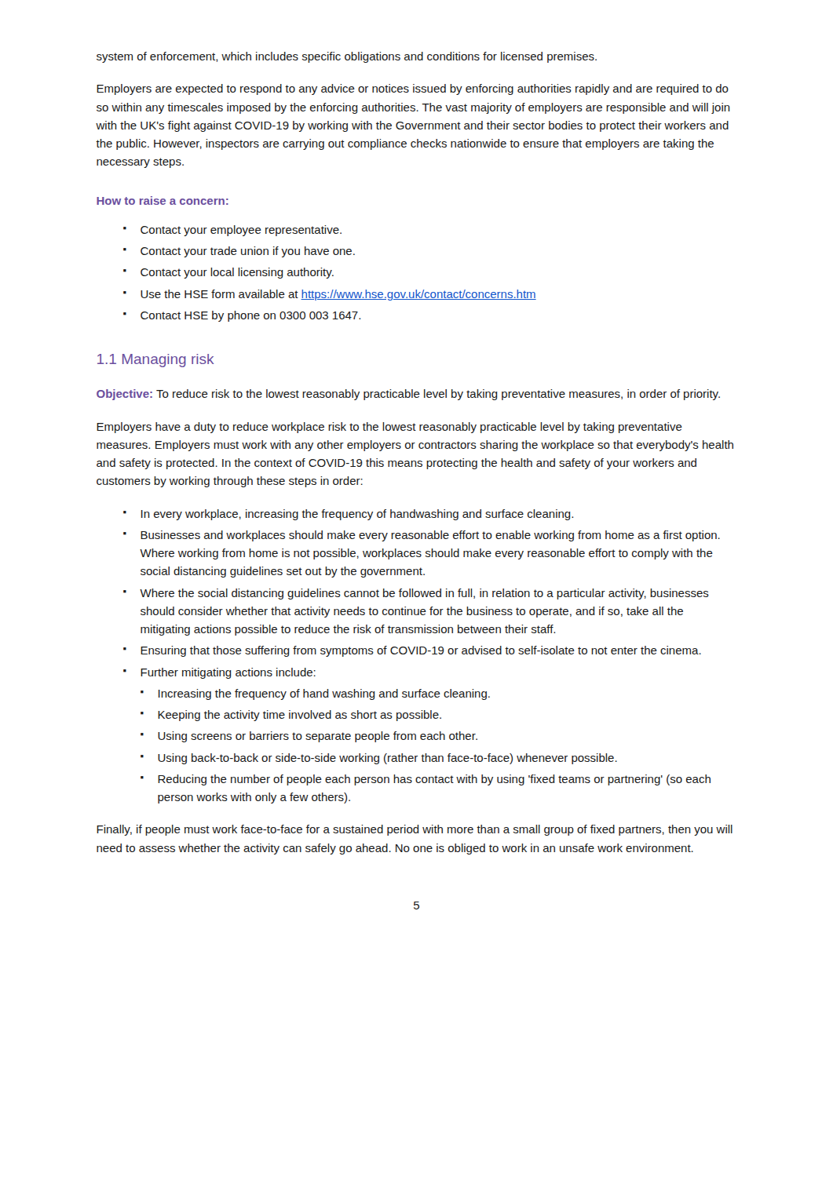system of enforcement, which includes specific obligations and conditions for licensed premises.
Employers are expected to respond to any advice or notices issued by enforcing authorities rapidly and are required to do so within any timescales imposed by the enforcing authorities. The vast majority of employers are responsible and will join with the UK's fight against COVID-19 by working with the Government and their sector bodies to protect their workers and the public. However, inspectors are carrying out compliance checks nationwide to ensure that employers are taking the necessary steps.
How to raise a concern:
Contact your employee representative.
Contact your trade union if you have one.
Contact your local licensing authority.
Use the HSE form available at https://www.hse.gov.uk/contact/concerns.htm
Contact HSE by phone on 0300 003 1647.
1.1 Managing risk
Objective: To reduce risk to the lowest reasonably practicable level by taking preventative measures, in order of priority.
Employers have a duty to reduce workplace risk to the lowest reasonably practicable level by taking preventative measures. Employers must work with any other employers or contractors sharing the workplace so that everybody's health and safety is protected. In the context of COVID-19 this means protecting the health and safety of your workers and customers by working through these steps in order:
In every workplace, increasing the frequency of handwashing and surface cleaning.
Businesses and workplaces should make every reasonable effort to enable working from home as a first option. Where working from home is not possible, workplaces should make every reasonable effort to comply with the social distancing guidelines set out by the government.
Where the social distancing guidelines cannot be followed in full, in relation to a particular activity, businesses should consider whether that activity needs to continue for the business to operate, and if so, take all the mitigating actions possible to reduce the risk of transmission between their staff.
Ensuring that those suffering from symptoms of COVID-19 or advised to self-isolate to not enter the cinema.
Further mitigating actions include:
Increasing the frequency of hand washing and surface cleaning.
Keeping the activity time involved as short as possible.
Using screens or barriers to separate people from each other.
Using back-to-back or side-to-side working (rather than face-to-face) whenever possible.
Reducing the number of people each person has contact with by using 'fixed teams or partnering' (so each person works with only a few others).
Finally, if people must work face-to-face for a sustained period with more than a small group of fixed partners, then you will need to assess whether the activity can safely go ahead. No one is obliged to work in an unsafe work environment.
5